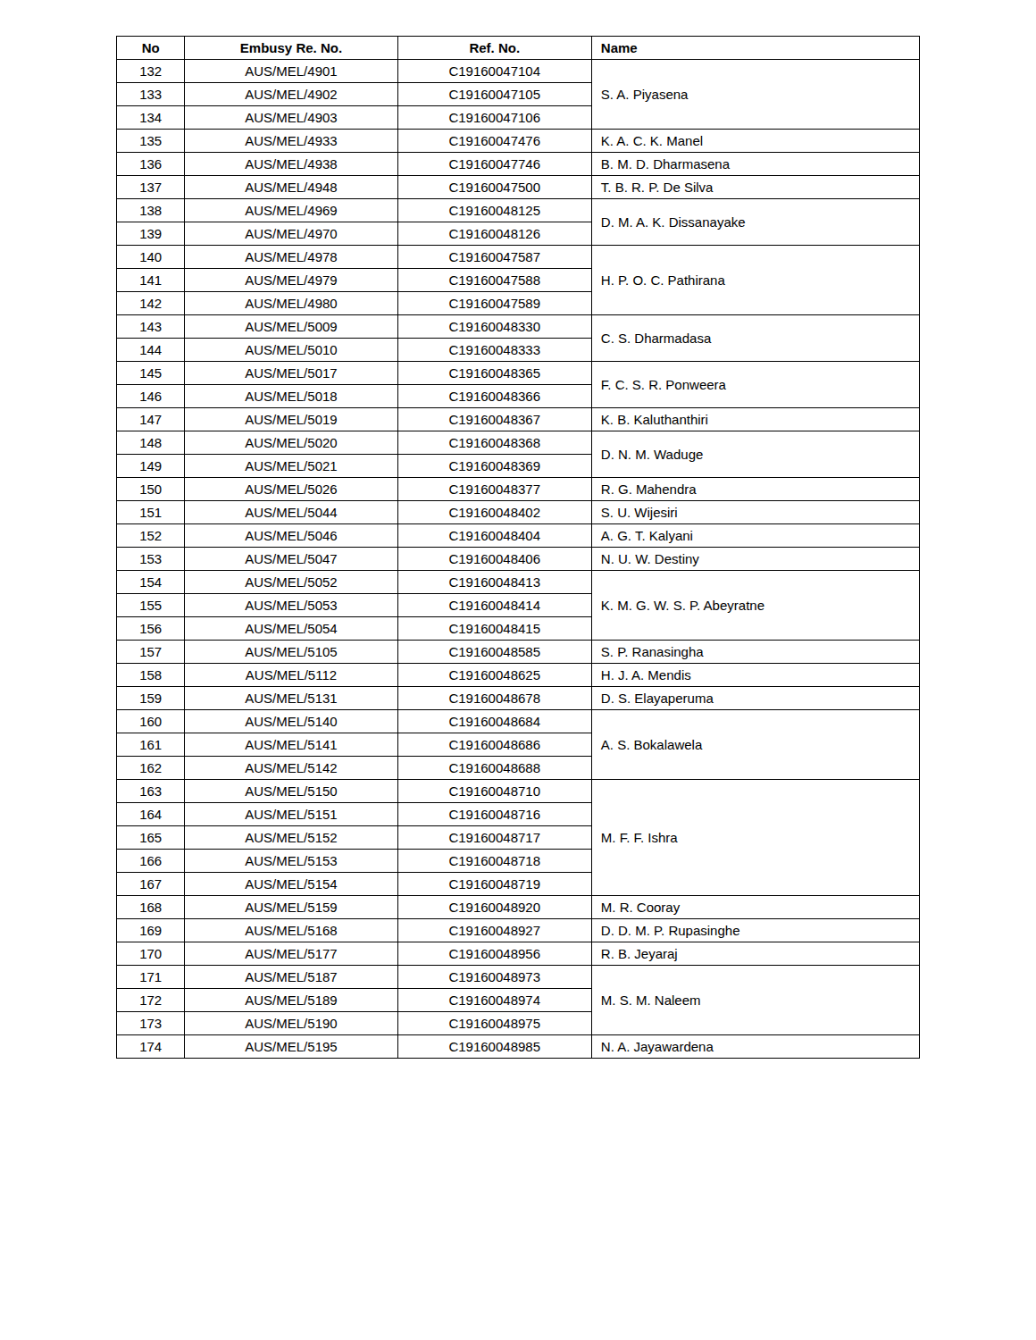| No | Embusy Re. No. | Ref. No. | Name |
| --- | --- | --- | --- |
| 132 | AUS/MEL/4901 | C19160047104 | S. A. Piyasena |
| 133 | AUS/MEL/4902 | C19160047105 |
| 134 | AUS/MEL/4903 | C19160047106 |
| 135 | AUS/MEL/4933 | C19160047476 | K. A. C. K. Manel |
| 136 | AUS/MEL/4938 | C19160047746 | B. M. D. Dharmasena |
| 137 | AUS/MEL/4948 | C19160047500 | T. B. R. P. De Silva |
| 138 | AUS/MEL/4969 | C19160048125 | D. M. A. K. Dissanayake |
| 139 | AUS/MEL/4970 | C19160048126 |
| 140 | AUS/MEL/4978 | C19160047587 | H. P. O. C. Pathirana |
| 141 | AUS/MEL/4979 | C19160047588 |
| 142 | AUS/MEL/4980 | C19160047589 |
| 143 | AUS/MEL/5009 | C19160048330 | C. S. Dharmadasa |
| 144 | AUS/MEL/5010 | C19160048333 |
| 145 | AUS/MEL/5017 | C19160048365 | F. C. S. R. Ponweera |
| 146 | AUS/MEL/5018 | C19160048366 |
| 147 | AUS/MEL/5019 | C19160048367 | K. B. Kaluthanthiri |
| 148 | AUS/MEL/5020 | C19160048368 | D. N. M. Waduge |
| 149 | AUS/MEL/5021 | C19160048369 |
| 150 | AUS/MEL/5026 | C19160048377 | R. G. Mahendra |
| 151 | AUS/MEL/5044 | C19160048402 | S. U. Wijesiri |
| 152 | AUS/MEL/5046 | C19160048404 | A. G. T. Kalyani |
| 153 | AUS/MEL/5047 | C19160048406 | N. U. W. Destiny |
| 154 | AUS/MEL/5052 | C19160048413 | K. M. G. W. S. P. Abeyratne |
| 155 | AUS/MEL/5053 | C19160048414 |
| 156 | AUS/MEL/5054 | C19160048415 |
| 157 | AUS/MEL/5105 | C19160048585 | S. P. Ranasingha |
| 158 | AUS/MEL/5112 | C19160048625 | H. J. A. Mendis |
| 159 | AUS/MEL/5131 | C19160048678 | D. S. Elayaperuma |
| 160 | AUS/MEL/5140 | C19160048684 | A. S. Bokalawela |
| 161 | AUS/MEL/5141 | C19160048686 |
| 162 | AUS/MEL/5142 | C19160048688 |
| 163 | AUS/MEL/5150 | C19160048710 | M. F. F. Ishra |
| 164 | AUS/MEL/5151 | C19160048716 |
| 165 | AUS/MEL/5152 | C19160048717 |
| 166 | AUS/MEL/5153 | C19160048718 |
| 167 | AUS/MEL/5154 | C19160048719 |
| 168 | AUS/MEL/5159 | C19160048920 | M. R. Cooray |
| 169 | AUS/MEL/5168 | C19160048927 | D. D. M. P. Rupasinghe |
| 170 | AUS/MEL/5177 | C19160048956 | R. B. Jeyaraj |
| 171 | AUS/MEL/5187 | C19160048973 | M. S. M. Naleem |
| 172 | AUS/MEL/5189 | C19160048974 |
| 173 | AUS/MEL/5190 | C19160048975 |
| 174 | AUS/MEL/5195 | C19160048985 | N. A. Jayawardena |